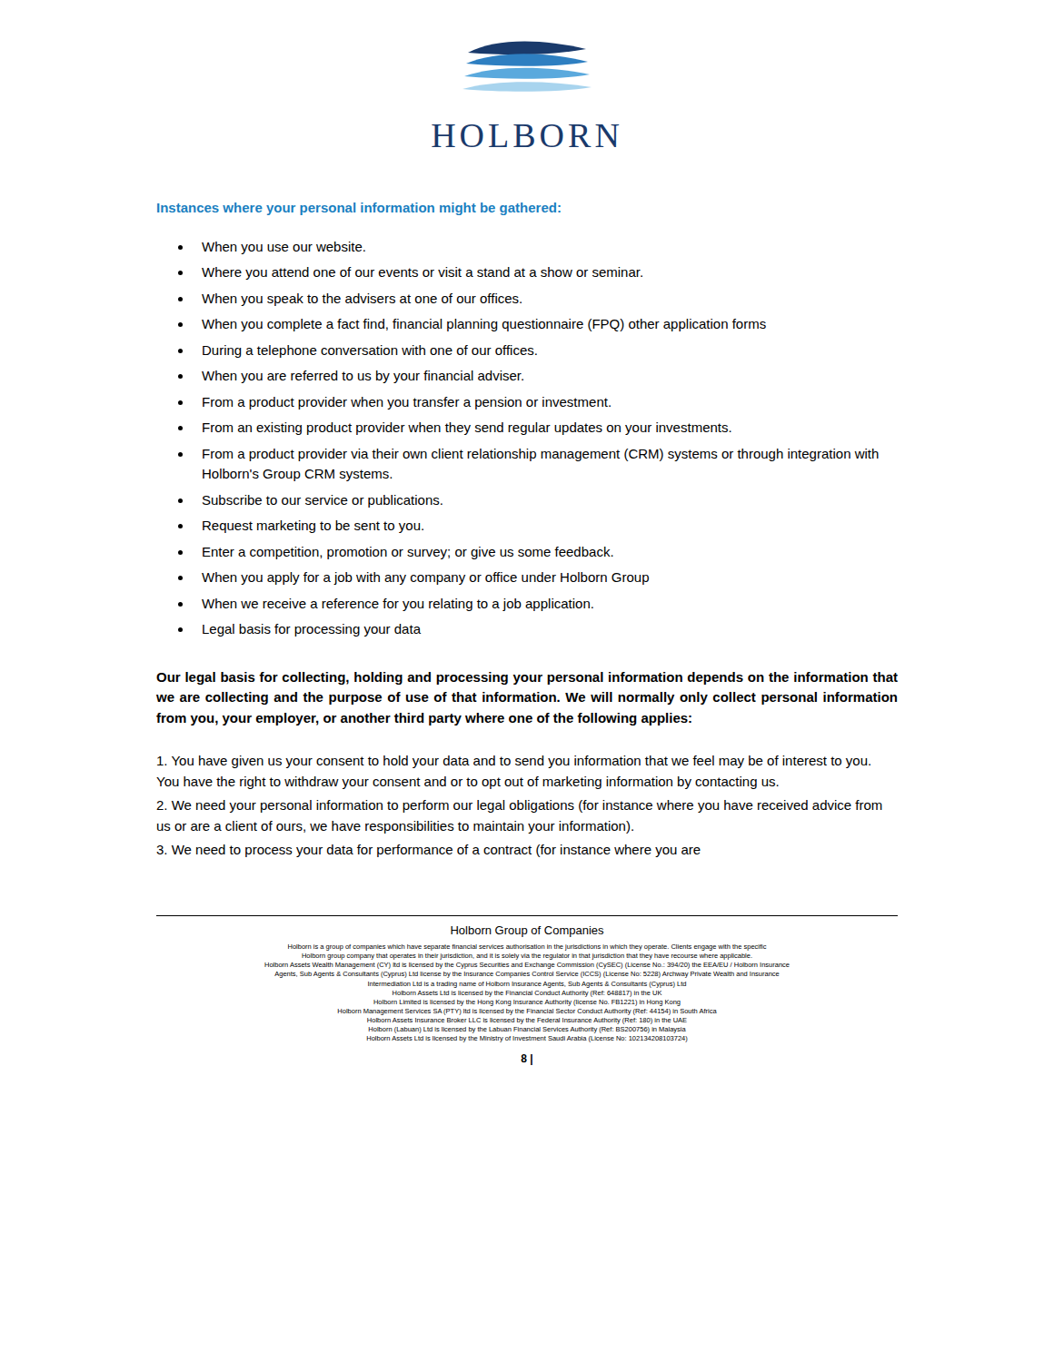HOLBORN
Instances where your personal information might be gathered:
When you use our website.
Where you attend one of our events or visit a stand at a show or seminar.
When you speak to the advisers at one of our offices.
When you complete a fact find, financial planning questionnaire (FPQ) other application forms
During a telephone conversation with one of our offices.
When you are referred to us by your financial adviser.
From a product provider when you transfer a pension or investment.
From an existing product provider when they send regular updates on your investments.
From a product provider via their own client relationship management (CRM) systems or through integration with Holborn's Group CRM systems.
Subscribe to our service or publications.
Request marketing to be sent to you.
Enter a competition, promotion or survey; or give us some feedback.
When you apply for a job with any company or office under Holborn Group
When we receive a reference for you relating to a job application.
Legal basis for processing your data
Our legal basis for collecting, holding and processing your personal information depends on the information that we are collecting and the purpose of use of that information. We will normally only collect personal information from you, your employer, or another third party where one of the following applies:
1. You have given us your consent to hold your data and to send you information that we feel may be of interest to you. You have the right to withdraw your consent and or to opt out of marketing information by contacting us.
2. We need your personal information to perform our legal obligations (for instance where you have received advice from us or are a client of ours, we have responsibilities to maintain your information).
3. We need to process your data for performance of a contract (for instance where you are
Holborn Group of Companies
Holborn is a group of companies which have separate financial services authorisation in the jurisdictions in which they operate. Clients engage with the specific
Holborn group company that operates in their jurisdiction, and it is solely via the regulator in that jurisdiction that they have recourse where applicable.
Holborn Assets Wealth Management (CY) ltd is licensed by the Cyprus Securities and Exchange Commission (CySEC) (License No.: 394/20) the EEA/EU / Holborn Insurance
Agents, Sub Agents & Consultants (Cyprus) Ltd license by the Insurance Companies Control Service (ICCS) (License No: 5228) Archway Private Wealth and Insurance
Intermediation Ltd is a trading name of Holborn Insurance Agents, Sub Agents & Consultants (Cyprus) Ltd
Holborn Assets Ltd is licensed by the Financial Conduct Authority (Ref: 648817) in the UK
Holborn Limited is licensed by the Hong Kong Insurance Authority (license No. FB1221) in Hong Kong
Holborn Management Services SA (PTY) ltd is licensed by the Financial Sector Conduct Authority (Ref: 44154) in South Africa
Holborn Assets Insurance Broker LLC is licensed by the Federal Insurance Authority (Ref: 180) in the UAE
Holborn (Labuan) Ltd is licensed by the Labuan Financial Services Authority (Ref: BS200756) in Malaysia
Holborn Assets Ltd is licensed by the Ministry of Investment Saudi Arabia (License No: 102134208103724)
8 |